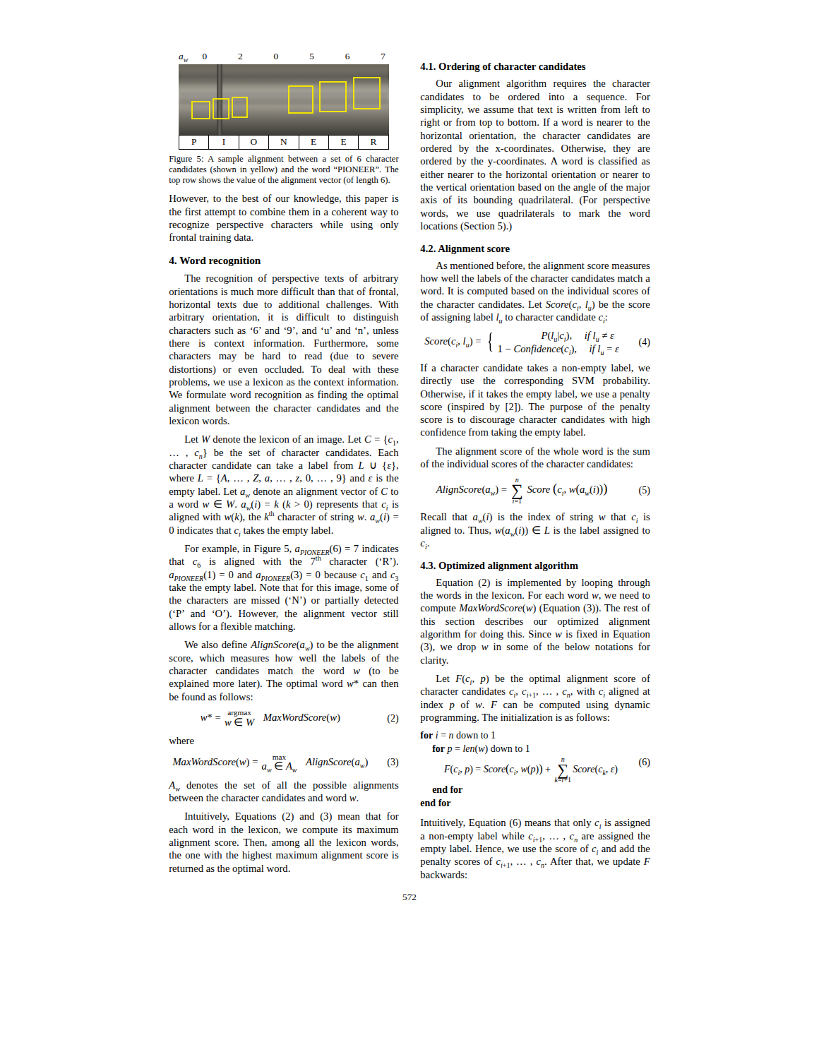aw 020567
P
I
O
N
E
E
R
Figure 5: A sample alignment between a set of 6 character candidates (shown in yellow) and the word “PIONEER”. The top row shows the value of the alignment vector (of length 6).
However, to the best of our knowledge, this paper is the first attempt to combine them in a coherent way to recognize perspective characters while using only frontal training data.
4. Word recognition
The recognition of perspective texts of arbitrary orientations is much more difficult than that of frontal, horizontal texts due to additional challenges. With arbitrary orientation, it is difficult to distinguish characters such as ‘6’ and ‘9’, and ‘u’ and ‘n’, unless there is context information. Furthermore, some characters may be hard to read (due to severe distortions) or even occluded. To deal with these problems, we use a lexicon as the context information. We formulate word recognition as finding the optimal alignment between the character candidates and the lexicon words.
Let W denote the lexicon of an image. Let C = {c1, … , cn} be the set of character candidates. Each character candidate can take a label from L ∪ {ε}, where L = {A, … , Z, a, … , z, 0, … , 9} and ε is the empty label. Let aw denote an alignment vector of C to a word w ∈ W. aw(i) = k (k > 0) represents that ci is aligned with w(k), the kth character of string w. aw(i) = 0 indicates that ci takes the empty label.
For example, in Figure 5, aPIONEER(6) = 7 indicates that c6 is aligned with the 7th character (‘R’). aPIONEER(1) = 0 and aPIONEER(3) = 0 because c1 and c3 take the empty label. Note that for this image, some of the characters are missed (‘N’) or partially detected (‘P’ and ‘O’). However, the alignment vector still allows for a flexible matching.
We also define AlignScore(aw) to be the alignment score, which measures how well the labels of the character candidates match the word w (to be explained more later). The optimal word w* can then be found as follows:
w* = argmax w ∈ W MaxWordScore(w)
(2)
where
MaxWordScore(w) = max aw ∈ Aw AlignScore(aw)
(3)
Aw denotes the set of all the possible alignments between the character candidates and word w.
Intuitively, Equations (2) and (3) mean that for each word in the lexicon, we compute its maximum alignment score. Then, among all the lexicon words, the one with the highest maximum alignment score is returned as the optimal word.
4.1. Ordering of character candidates
Our alignment algorithm requires the character candidates to be ordered into a sequence. For simplicity, we assume that text is written from left to right or from top to bottom. If a word is nearer to the horizontal orientation, the character candidates are ordered by the x-coordinates. Otherwise, they are ordered by the y-coordinates. A word is classified as either nearer to the horizontal orientation or nearer to the vertical orientation based on the angle of the major axis of its bounding quadrilateral. (For perspective words, we use quadrilaterals to mark the word locations (Section 5).)
4.2. Alignment score
As mentioned before, the alignment score measures how well the labels of the character candidates match a word. It is computed based on the individual scores of the character candidates. Let Score(ci, lu) be the score of assigning label lu to character candidate ci:
Score(ci, lu) = { P(lu|ci), if lu ≠ ε 1 − Confidence(ci), if lu = ε
(4)
If a character candidate takes a non-empty label, we directly use the corresponding SVM probability. Otherwise, if it takes the empty label, we use a penalty score (inspired by [2]). The purpose of the penalty score is to discourage character candidates with high confidence from taking the empty label.
The alignment score of the whole word is the sum of the individual scores of the character candidates:
AlignScore(aw) = n∑i=1 Score (ci, w(aw(i)))
(5)
Recall that aw(i) is the index of string w that ci is aligned to. Thus, w(aw(i)) ∈ L is the label assigned to ci.
4.3. Optimized alignment algorithm
Equation (2) is implemented by looping through the words in the lexicon. For each word w, we need to compute MaxWordScore(w) (Equation (3)). The rest of this section describes our optimized alignment algorithm for doing this. Since w is fixed in Equation (3), we drop w in some of the below notations for clarity.
Let F(ci, p) be the optimal alignment score of character candidates ci, ci+1, … , cn, with ci aligned at index p of w. F can be computed using dynamic programming. The initialization is as follows:
for i = n down to 1 for p = len(w) down to 1 (6) F(ci, p) = Score(ci, w(p)) + n∑k=i+1 Score(ck, ε) end for end for
Intuitively, Equation (6) means that only ci is assigned a non-empty label while ci+1, … , cn are assigned the empty label. Hence, we use the score of ci and add the penalty scores of ci+1, … , cn. After that, we update F backwards:
572